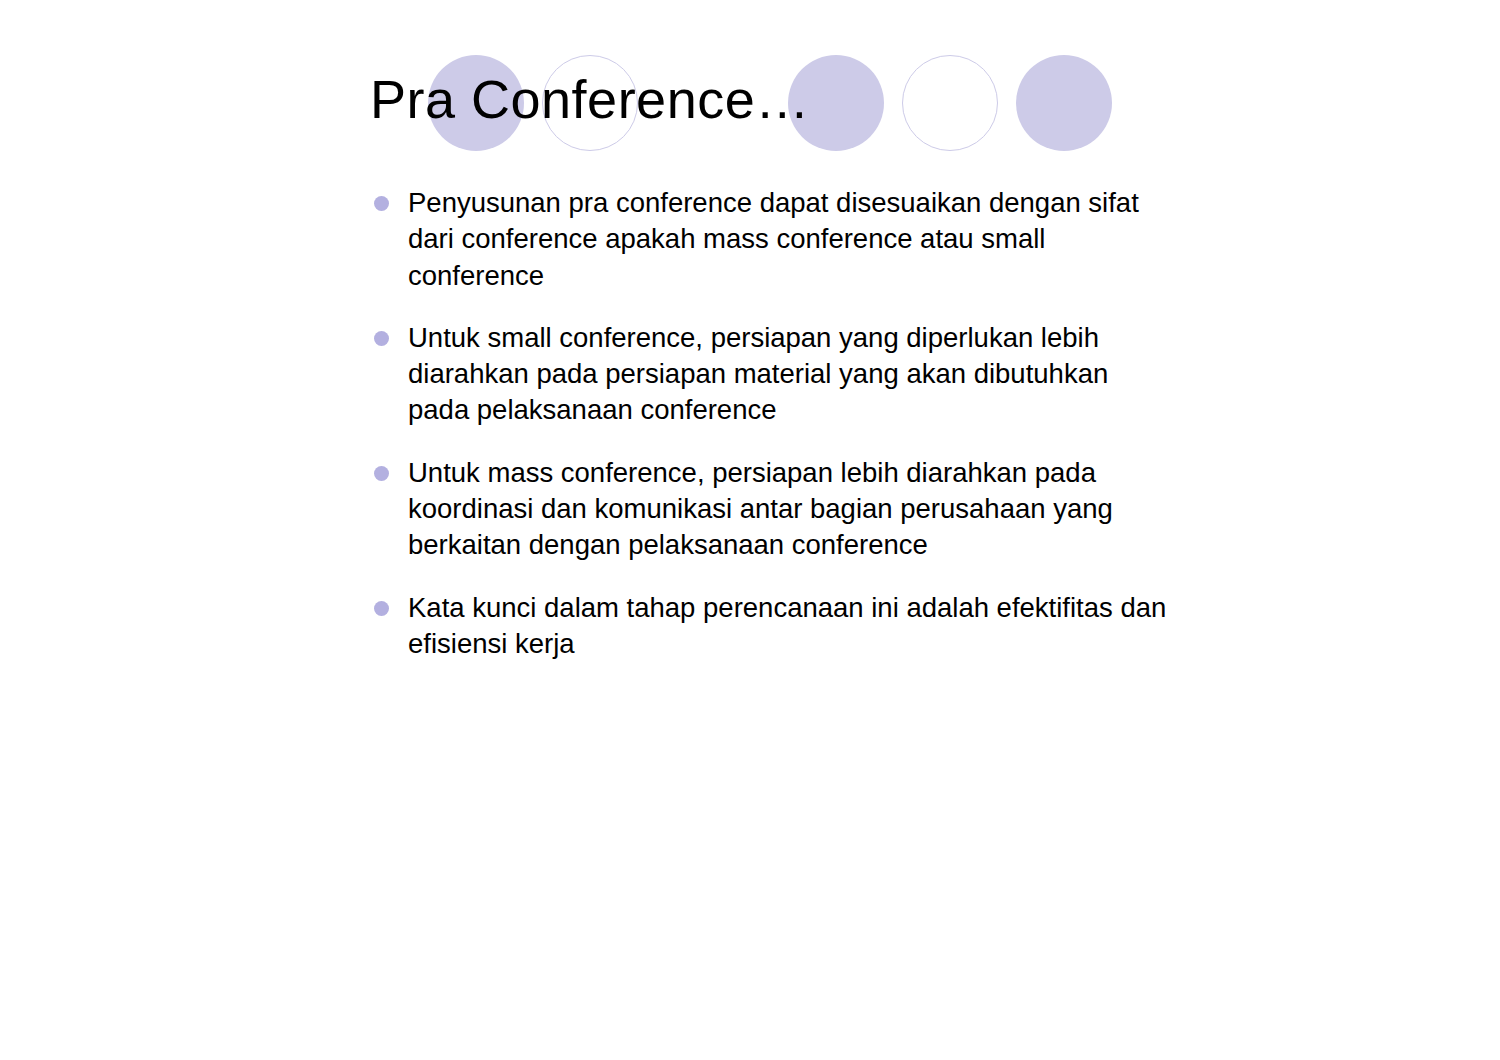Pra Conference…
Penyusunan pra conference dapat disesuaikan dengan sifat dari conference apakah mass conference atau small conference
Untuk small conference, persiapan yang diperlukan lebih diarahkan pada persiapan material yang akan dibutuhkan pada pelaksanaan conference
Untuk mass conference, persiapan lebih diarahkan pada koordinasi dan komunikasi antar bagian perusahaan yang berkaitan dengan pelaksanaan conference
Kata kunci dalam tahap perencanaan ini adalah efektifitas dan efisiensi kerja